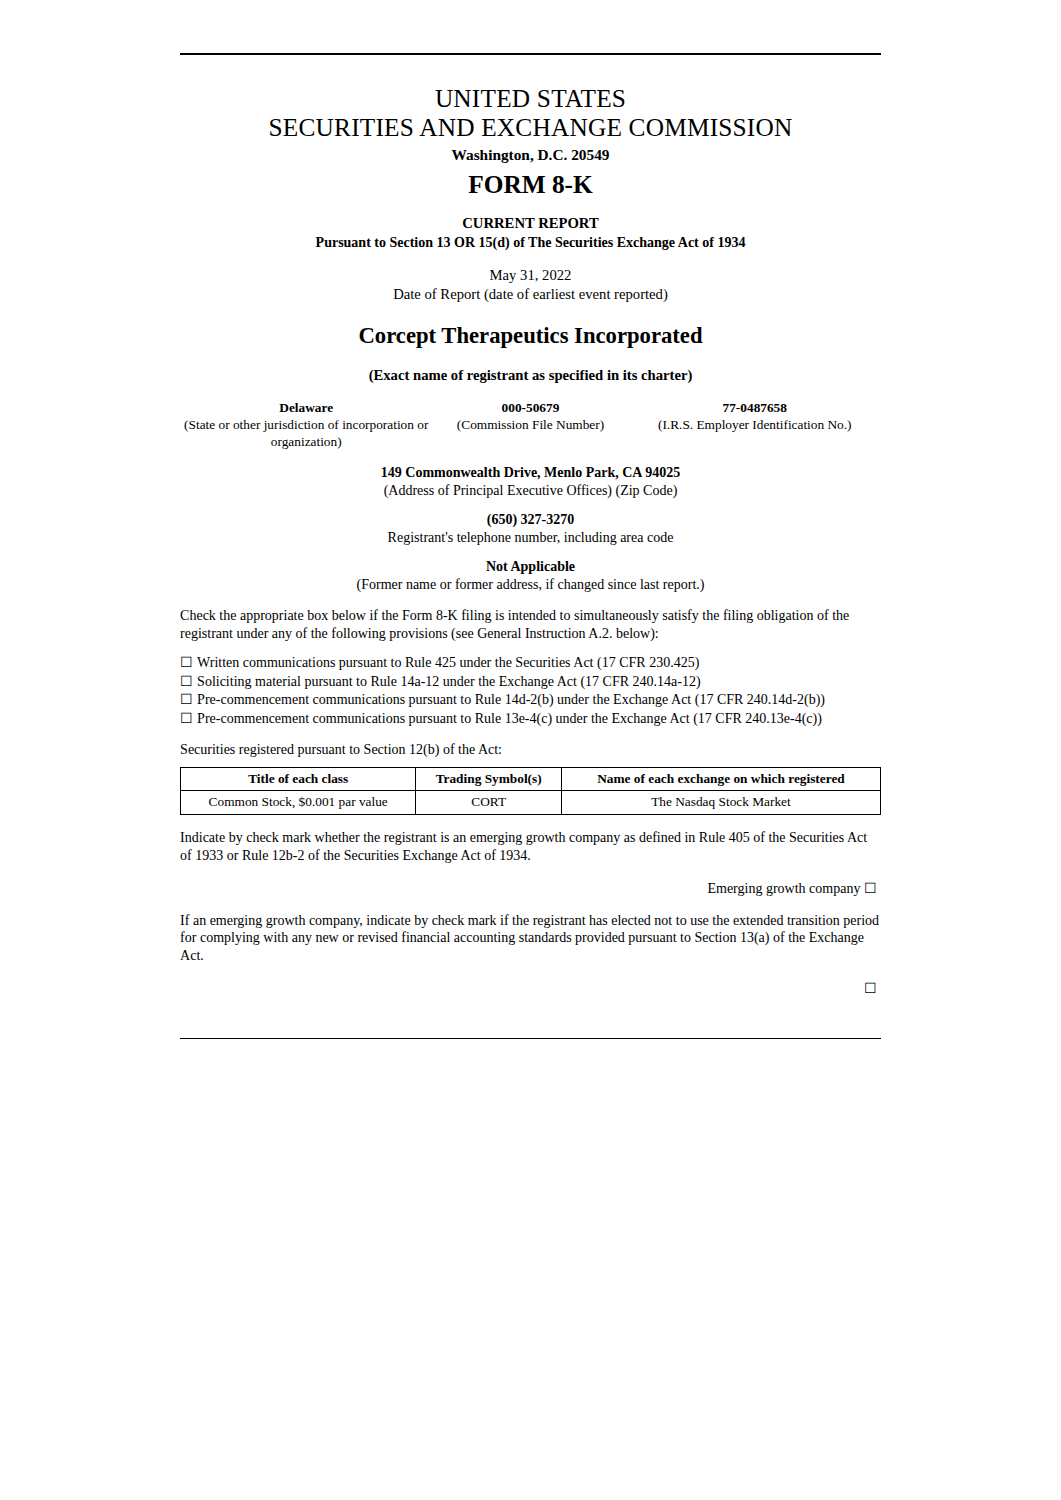UNITED STATES
SECURITIES AND EXCHANGE COMMISSION
Washington, D.C. 20549
FORM 8-K
CURRENT REPORT
Pursuant to Section 13 OR 15(d) of The Securities Exchange Act of 1934
May 31, 2022
Date of Report (date of earliest event reported)
Corcept Therapeutics Incorporated
(Exact name of registrant as specified in its charter)
| Delaware | 000-50679 | 77-0487658 |
| (State or other jurisdiction of incorporation or organization) | (Commission File Number) | (I.R.S. Employer Identification No.) |
149 Commonwealth Drive, Menlo Park, CA 94025
(Address of Principal Executive Offices) (Zip Code)
(650) 327-3270
Registrant's telephone number, including area code
Not Applicable
(Former name or former address, if changed since last report.)
Check the appropriate box below if the Form 8-K filing is intended to simultaneously satisfy the filing obligation of the registrant under any of the following provisions (see General Instruction A.2. below):
☐Written communications pursuant to Rule 425 under the Securities Act (17 CFR 230.425)
☐Soliciting material pursuant to Rule 14a-12 under the Exchange Act (17 CFR 240.14a-12)
☐Pre-commencement communications pursuant to Rule 14d-2(b) under the Exchange Act (17 CFR 240.14d-2(b))
☐Pre-commencement communications pursuant to Rule 13e-4(c) under the Exchange Act (17 CFR 240.13e-4(c))
Securities registered pursuant to Section 12(b) of the Act:
| Title of each class | Trading Symbol(s) | Name of each exchange on which registered |
| --- | --- | --- |
| Common Stock, $0.001 par value | CORT | The Nasdaq Stock Market |
Indicate by check mark whether the registrant is an emerging growth company as defined in Rule 405 of the Securities Act of 1933 or Rule 12b-2 of the Securities Exchange Act of 1934.
Emerging growth company ☐
If an emerging growth company, indicate by check mark if the registrant has elected not to use the extended transition period for complying with any new or revised financial accounting standards provided pursuant to Section 13(a) of the Exchange Act.
☐